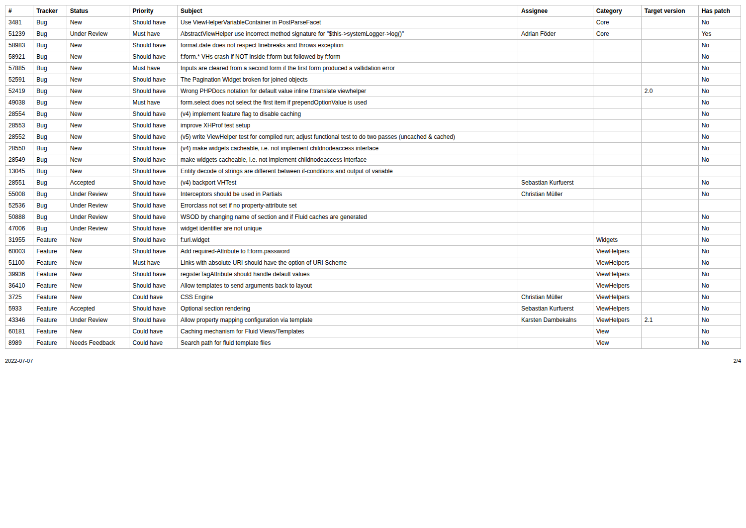| # | Tracker | Status | Priority | Subject | Assignee | Category | Target version | Has patch |
| --- | --- | --- | --- | --- | --- | --- | --- | --- |
| 3481 | Bug | New | Should have | Use ViewHelperVariableContainer in PostParseFacet | | Core | | No |
| 51239 | Bug | Under Review | Must have | AbstractViewHelper use incorrect method signature for "$this->systemLogger->log()" | Adrian Föder | Core | | Yes |
| 58983 | Bug | New | Should have | format.date does not respect linebreaks and throws exception | | | | No |
| 58921 | Bug | New | Should have | f:form.* VHs crash if NOT inside f:form but followed by f:form | | | | No |
| 57885 | Bug | New | Must have | Inputs are cleared from a second form if the first form produced a vallidation error | | | | No |
| 52591 | Bug | New | Should have | The Pagination Widget broken for joined objects | | | | No |
| 52419 | Bug | New | Should have | Wrong PHPDocs notation for default value inline f:translate viewhelper | | | 2.0 | No |
| 49038 | Bug | New | Must have | form.select does not select the first item if prependOptionValue is used | | | | No |
| 28554 | Bug | New | Should have | (v4) implement feature flag to disable caching | | | | No |
| 28553 | Bug | New | Should have | improve XHProf test setup | | | | No |
| 28552 | Bug | New | Should have | (v5) write ViewHelper test for compiled run; adjust functional test to do two passes (uncached & cached) | | | | No |
| 28550 | Bug | New | Should have | (v4) make widgets cacheable, i.e. not implement childnodeaccess interface | | | | No |
| 28549 | Bug | New | Should have | make widgets cacheable, i.e. not implement childnodeaccess interface | | | | No |
| 13045 | Bug | New | Should have | Entity decode of strings are different between if-conditions and output of variable | | | | |
| 28551 | Bug | Accepted | Should have | (v4) backport VHTest | Sebastian Kurfuerst | | | No |
| 55008 | Bug | Under Review | Should have | Interceptors should be used in Partials | Christian Müller | | | No |
| 52536 | Bug | Under Review | Should have | Errorclass not set if no property-attribute set | | | | |
| 50888 | Bug | Under Review | Should have | WSOD by changing name of section and if Fluid caches are generated | | | | No |
| 47006 | Bug | Under Review | Should have | widget identifier are not unique | | | | No |
| 31955 | Feature | New | Should have | f:uri.widget | | Widgets | | No |
| 60003 | Feature | New | Should have | Add required-Attribute to f:form.password | | ViewHelpers | | No |
| 51100 | Feature | New | Must have | Links with absolute URI should have the option of URI Scheme | | ViewHelpers | | No |
| 39936 | Feature | New | Should have | registerTagAttribute should handle default values | | ViewHelpers | | No |
| 36410 | Feature | New | Should have | Allow templates to send arguments back to layout | | ViewHelpers | | No |
| 3725 | Feature | New | Could have | CSS Engine | Christian Müller | ViewHelpers | | No |
| 5933 | Feature | Accepted | Should have | Optional section rendering | Sebastian Kurfuerst | ViewHelpers | | No |
| 43346 | Feature | Under Review | Should have | Allow property mapping configuration via template | Karsten Dambekalns | ViewHelpers | 2.1 | No |
| 60181 | Feature | New | Could have | Caching mechanism for Fluid Views/Templates | | View | | No |
| 8989 | Feature | Needs Feedback | Could have | Search path for fluid template files | | View | | No |
2022-07-07 2/4